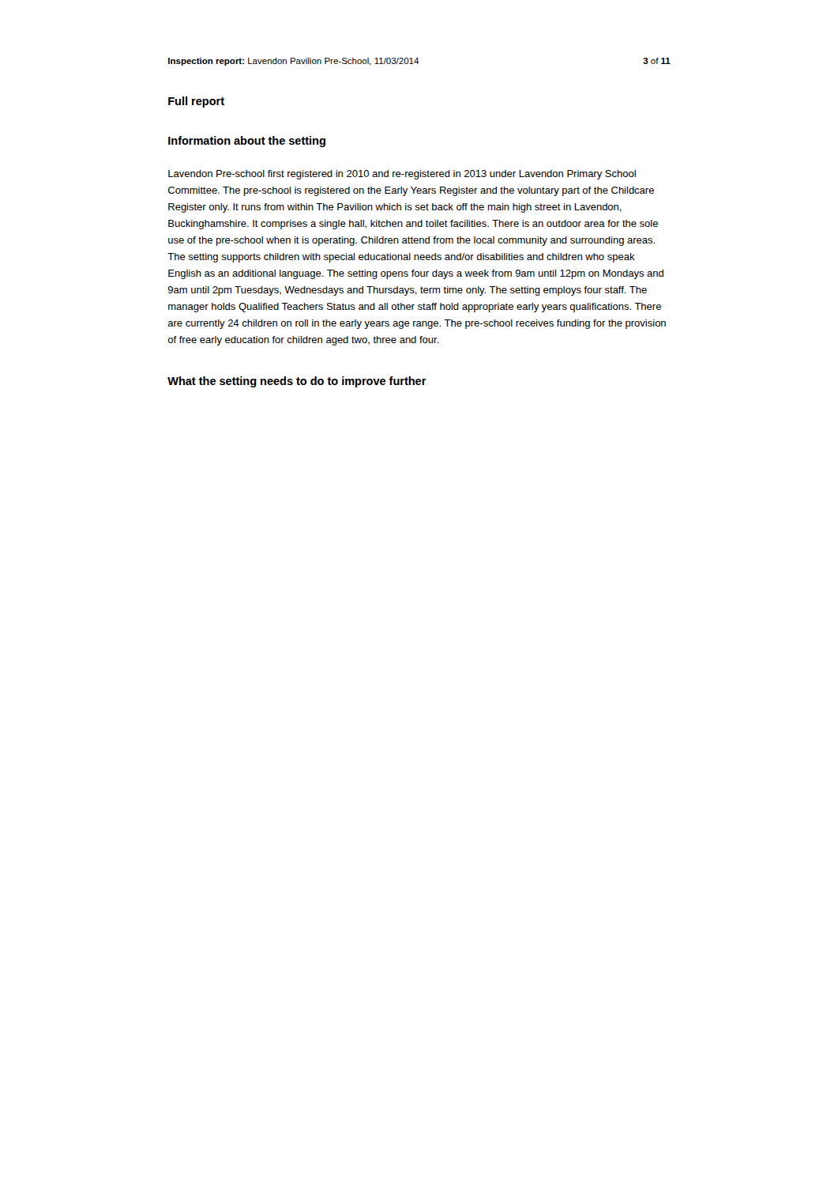Inspection report: Lavendon Pavilion Pre-School, 11/03/2014
3 of 11
Full report
Information about the setting
Lavendon Pre-school first registered in 2010 and re-registered in 2013 under Lavendon Primary School Committee. The pre-school is registered on the Early Years Register and the voluntary part of the Childcare Register only. It runs from within The Pavilion which is set back off the main high street in Lavendon, Buckinghamshire. It comprises a single hall, kitchen and toilet facilities. There is an outdoor area for the sole use of the pre-school when it is operating. Children attend from the local community and surrounding areas. The setting supports children with special educational needs and/or disabilities and children who speak English as an additional language. The setting opens four days a week from 9am until 12pm on Mondays and 9am until 2pm Tuesdays, Wednesdays and Thursdays, term time only. The setting employs four staff. The manager holds Qualified Teachers Status and all other staff hold appropriate early years qualifications. There are currently 24 children on roll in the early years age range. The pre-school receives funding for the provision of free early education for children aged two, three and four.
What the setting needs to do to improve further